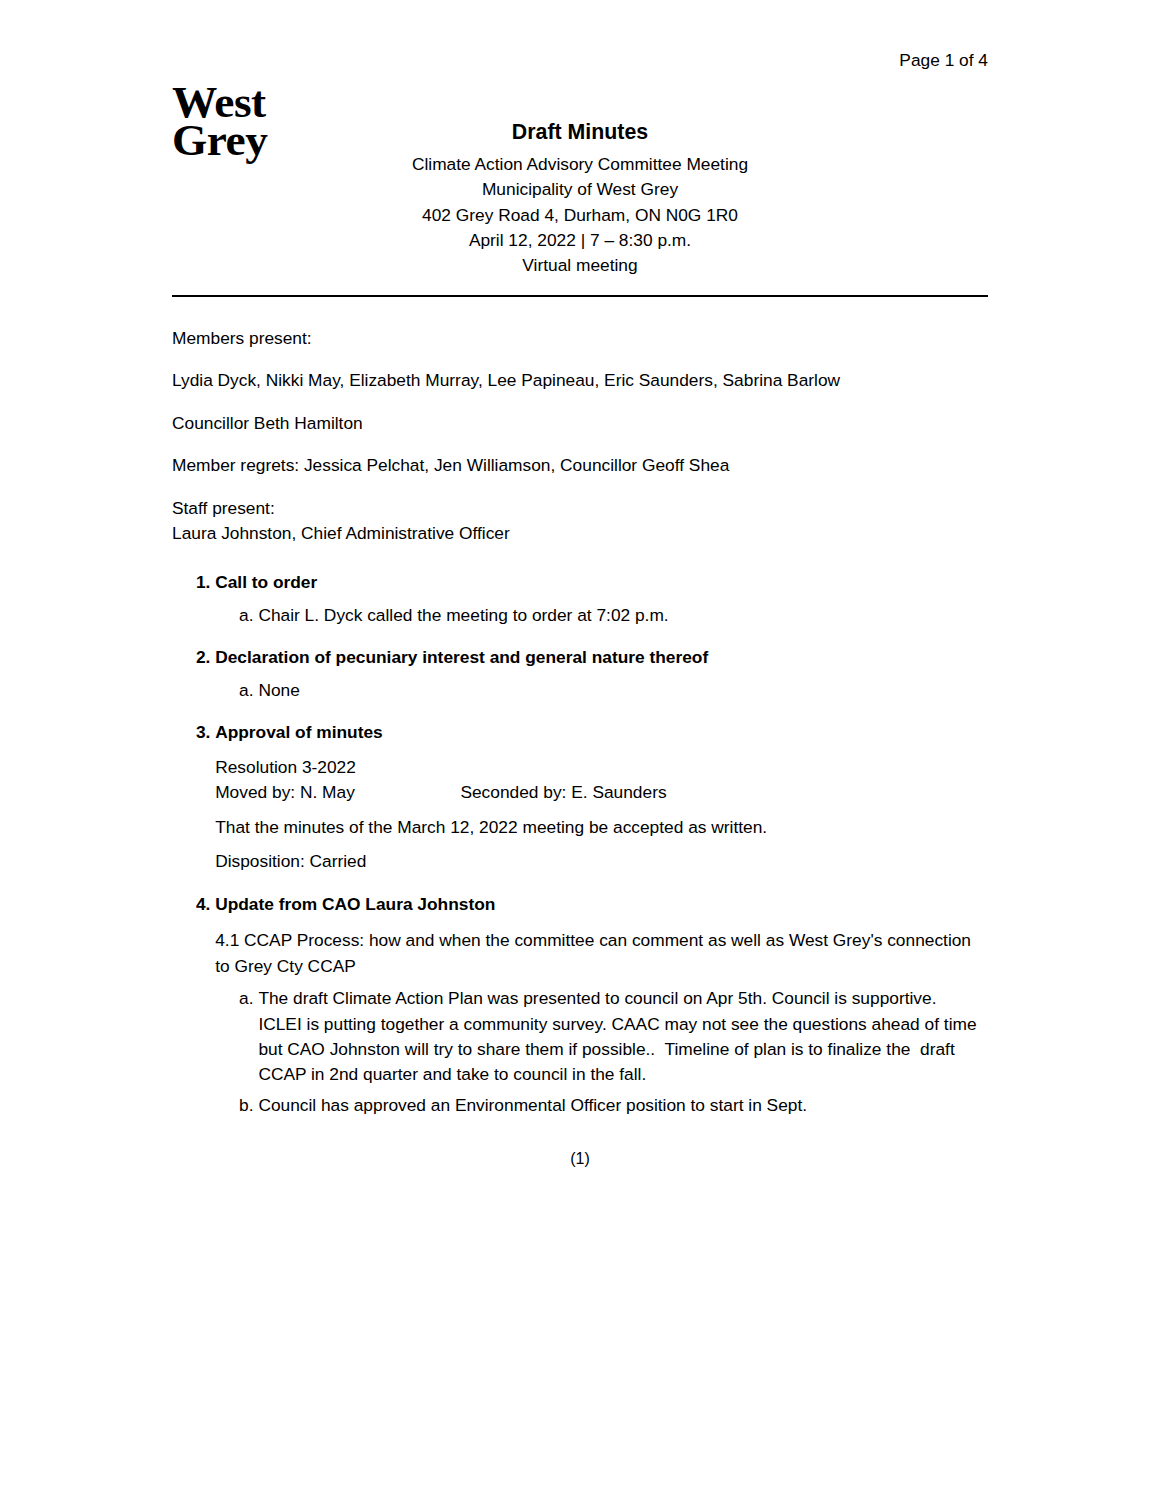Page 1 of 4
West
Grey
Draft Minutes
Climate Action Advisory Committee Meeting
Municipality of West Grey
402 Grey Road 4, Durham, ON N0G 1R0
April 12, 2022 | 7 – 8:30 p.m.
Virtual meeting
Members present:
Lydia Dyck, Nikki May, Elizabeth Murray, Lee Papineau, Eric Saunders, Sabrina Barlow
Councillor Beth Hamilton
Member regrets: Jessica Pelchat, Jen Williamson, Councillor Geoff Shea
Staff present:
Laura Johnston, Chief Administrative Officer
Call to order
Chair L. Dyck called the meeting to order at 7:02 p.m.
Declaration of pecuniary interest and general nature thereof
None
Approval of minutes
Resolution 3-2022
Moved by: N. May Seconded by: E. Saunders
That the minutes of the March 12, 2022 meeting be accepted as written.
Disposition: Carried
Update from CAO Laura Johnston
4.1 CCAP Process: how and when the committee can comment as well as West Grey's connection to Grey Cty CCAP
The draft Climate Action Plan was presented to council on Apr 5th. Council is supportive. ICLEI is putting together a community survey. CAAC may not see the questions ahead of time but CAO Johnston will try to share them if possible.. Timeline of plan is to finalize the draft CCAP in 2nd quarter and take to council in the fall.
Council has approved an Environmental Officer position to start in Sept.
(1)